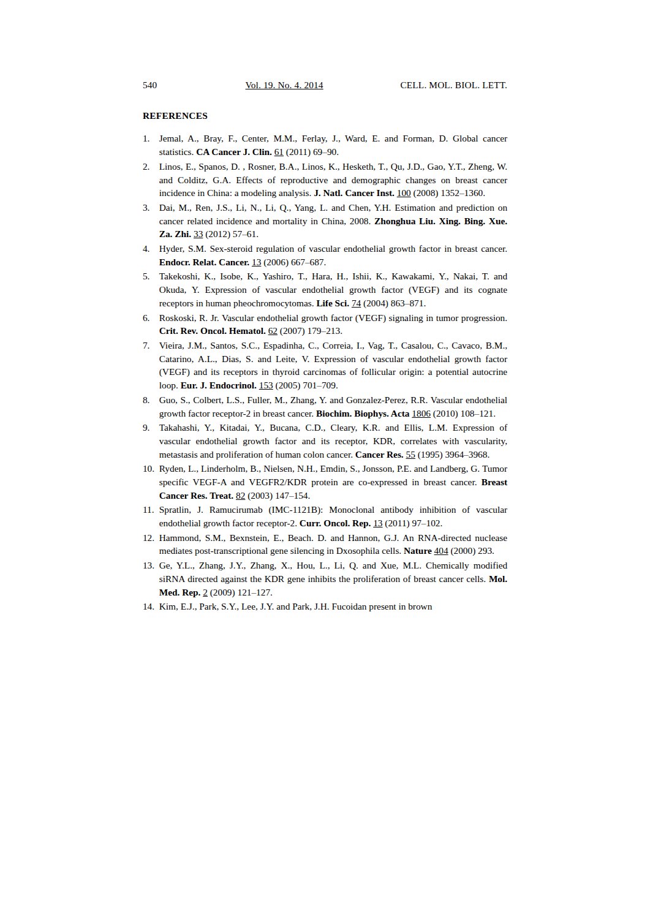540 Vol. 19. No. 4. 2014 CELL. MOL. BIOL. LETT.
REFERENCES
1. Jemal, A., Bray, F., Center, M.M., Ferlay, J., Ward, E. and Forman, D. Global cancer statistics. CA Cancer J. Clin. 61 (2011) 69–90.
2. Linos, E., Spanos, D. , Rosner, B.A., Linos, K., Hesketh, T., Qu, J.D., Gao, Y.T., Zheng, W. and Colditz, G.A. Effects of reproductive and demographic changes on breast cancer incidence in China: a modeling analysis. J. Natl. Cancer Inst. 100 (2008) 1352–1360.
3. Dai, M., Ren, J.S., Li, N., Li, Q., Yang, L. and Chen, Y.H. Estimation and prediction on cancer related incidence and mortality in China, 2008. Zhonghua Liu. Xing. Bing. Xue. Za. Zhi. 33 (2012) 57–61.
4. Hyder, S.M. Sex-steroid regulation of vascular endothelial growth factor in breast cancer. Endocr. Relat. Cancer. 13 (2006) 667–687.
5. Takekoshi, K., Isobe, K., Yashiro, T., Hara, H., Ishii, K., Kawakami, Y., Nakai, T. and Okuda, Y. Expression of vascular endothelial growth factor (VEGF) and its cognate receptors in human pheochromocytomas. Life Sci. 74 (2004) 863–871.
6. Roskoski, R. Jr. Vascular endothelial growth factor (VEGF) signaling in tumor progression. Crit. Rev. Oncol. Hematol. 62 (2007) 179–213.
7. Vieira, J.M., Santos, S.C., Espadinha, C., Correia, I., Vag, T., Casalou, C., Cavaco, B.M., Catarino, A.L., Dias, S. and Leite, V. Expression of vascular endothelial growth factor (VEGF) and its receptors in thyroid carcinomas of follicular origin: a potential autocrine loop. Eur. J. Endocrinol. 153 (2005) 701–709.
8. Guo, S., Colbert, L.S., Fuller, M., Zhang, Y. and Gonzalez-Perez, R.R. Vascular endothelial growth factor receptor-2 in breast cancer. Biochim. Biophys. Acta 1806 (2010) 108–121.
9. Takahashi, Y., Kitadai, Y., Bucana, C.D., Cleary, K.R. and Ellis, L.M. Expression of vascular endothelial growth factor and its receptor, KDR, correlates with vascularity, metastasis and proliferation of human colon cancer. Cancer Res. 55 (1995) 3964–3968.
10. Ryden, L., Linderholm, B., Nielsen, N.H., Emdin, S., Jonsson, P.E. and Landberg, G. Tumor specific VEGF-A and VEGFR2/KDR protein are co-expressed in breast cancer. Breast Cancer Res. Treat. 82 (2003) 147–154.
11. Spratlin, J. Ramucirumab (IMC-1121B): Monoclonal antibody inhibition of vascular endothelial growth factor receptor-2. Curr. Oncol. Rep. 13 (2011) 97–102.
12. Hammond, S.M., Bexnstein, E., Beach. D. and Hannon, G.J. An RNA-directed nuclease mediates post-transcriptional gene silencing in Dxosophila cells. Nature 404 (2000) 293.
13. Ge, Y.L., Zhang, J.Y., Zhang, X., Hou, L., Li, Q. and Xue, M.L. Chemically modified siRNA directed against the KDR gene inhibits the proliferation of breast cancer cells. Mol. Med. Rep. 2 (2009) 121–127.
14. Kim, E.J., Park, S.Y., Lee, J.Y. and Park, J.H. Fucoidan present in brown